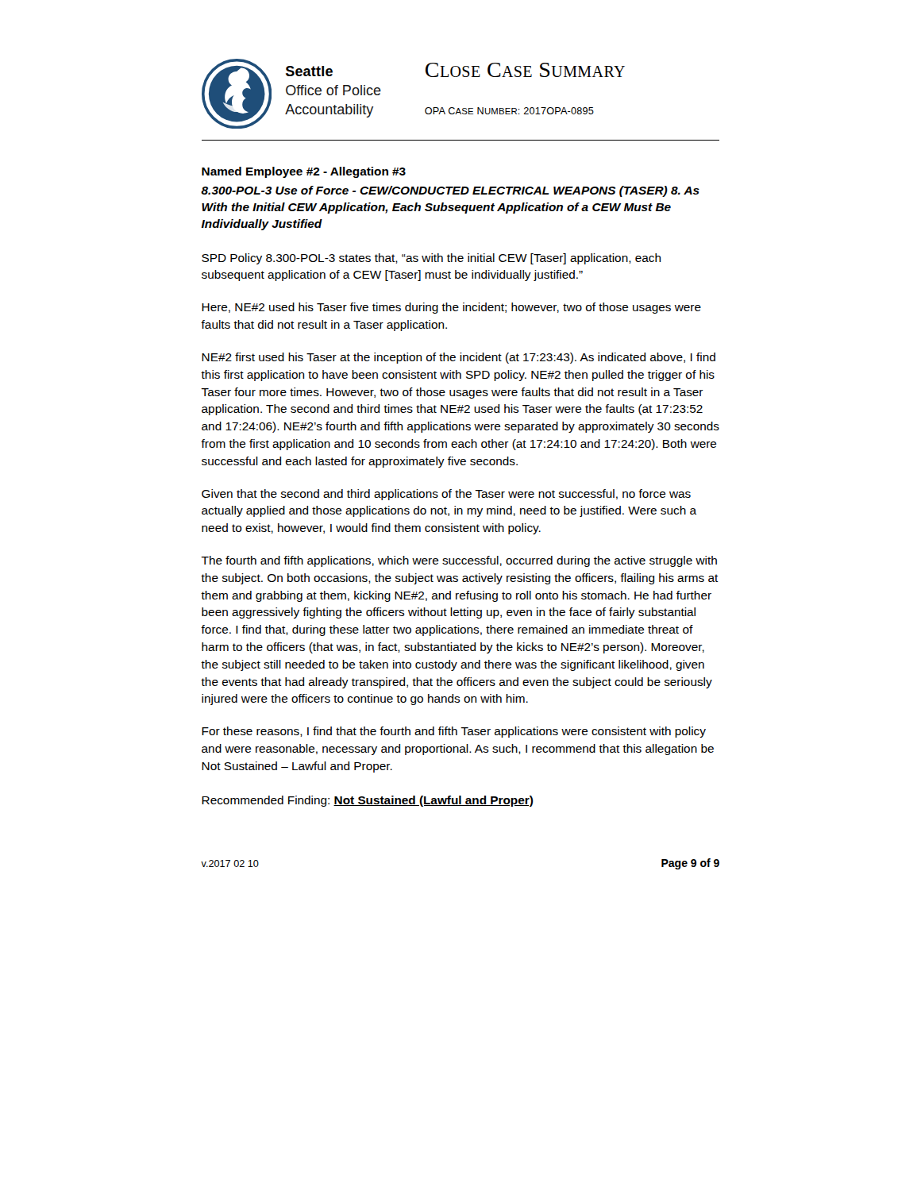Seattle
Office of Police
Accountability
Close Case Summary
OPA CASE NUMBER: 2017OPA-0895
Named Employee #2 - Allegation #3
8.300-POL-3 Use of Force - CEW/CONDUCTED ELECTRICAL WEAPONS (TASER) 8. As With the Initial CEW Application, Each Subsequent Application of a CEW Must Be Individually Justified
SPD Policy 8.300-POL-3 states that, “as with the initial CEW [Taser] application, each subsequent application of a CEW [Taser] must be individually justified.”
Here, NE#2 used his Taser five times during the incident; however, two of those usages were faults that did not result in a Taser application.
NE#2 first used his Taser at the inception of the incident (at 17:23:43). As indicated above, I find this first application to have been consistent with SPD policy. NE#2 then pulled the trigger of his Taser four more times. However, two of those usages were faults that did not result in a Taser application. The second and third times that NE#2 used his Taser were the faults (at 17:23:52 and 17:24:06). NE#2’s fourth and fifth applications were separated by approximately 30 seconds from the first application and 10 seconds from each other (at 17:24:10 and 17:24:20). Both were successful and each lasted for approximately five seconds.
Given that the second and third applications of the Taser were not successful, no force was actually applied and those applications do not, in my mind, need to be justified. Were such a need to exist, however, I would find them consistent with policy.
The fourth and fifth applications, which were successful, occurred during the active struggle with the subject. On both occasions, the subject was actively resisting the officers, flailing his arms at them and grabbing at them, kicking NE#2, and refusing to roll onto his stomach. He had further been aggressively fighting the officers without letting up, even in the face of fairly substantial force. I find that, during these latter two applications, there remained an immediate threat of harm to the officers (that was, in fact, substantiated by the kicks to NE#2’s person). Moreover, the subject still needed to be taken into custody and there was the significant likelihood, given the events that had already transpired, that the officers and even the subject could be seriously injured were the officers to continue to go hands on with him.
For these reasons, I find that the fourth and fifth Taser applications were consistent with policy and were reasonable, necessary and proportional. As such, I recommend that this allegation be Not Sustained – Lawful and Proper.
Recommended Finding: Not Sustained (Lawful and Proper)
Page 9 of 9
v.2017 02 10